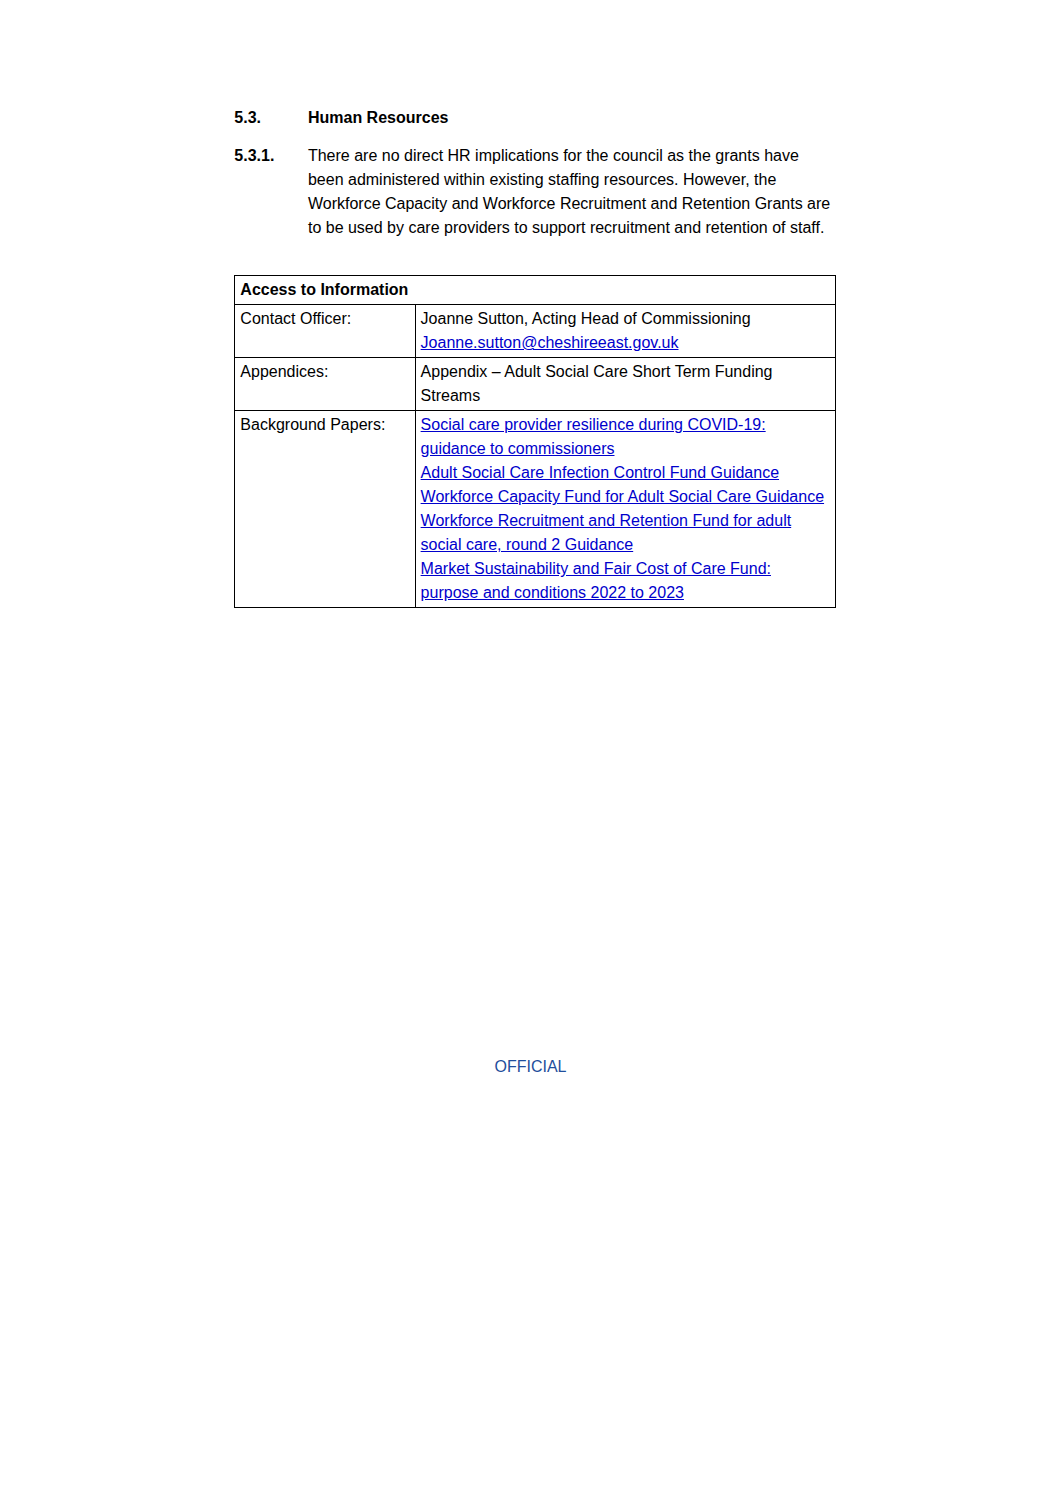5.3.
Human Resources
5.3.1.
There are no direct HR implications for the council as the grants have been administered within existing staffing resources. However, the Workforce Capacity and Workforce Recruitment and Retention Grants are to be used by care providers to support recruitment and retention of staff.
| Access to Information |
| --- |
| Contact Officer: | Joanne Sutton, Acting Head of Commissioning Joanne.sutton@cheshireeast.gov.uk |
| Appendices: | Appendix – Adult Social Care Short Term Funding Streams |
| Background Papers: | Social care provider resilience during COVID-19: guidance to commissioners Adult Social Care Infection Control Fund Guidance Workforce Capacity Fund for Adult Social Care Guidance Workforce Recruitment and Retention Fund for adult social care, round 2 Guidance Market Sustainability and Fair Cost of Care Fund: purpose and conditions 2022 to 2023 |
OFFICIAL